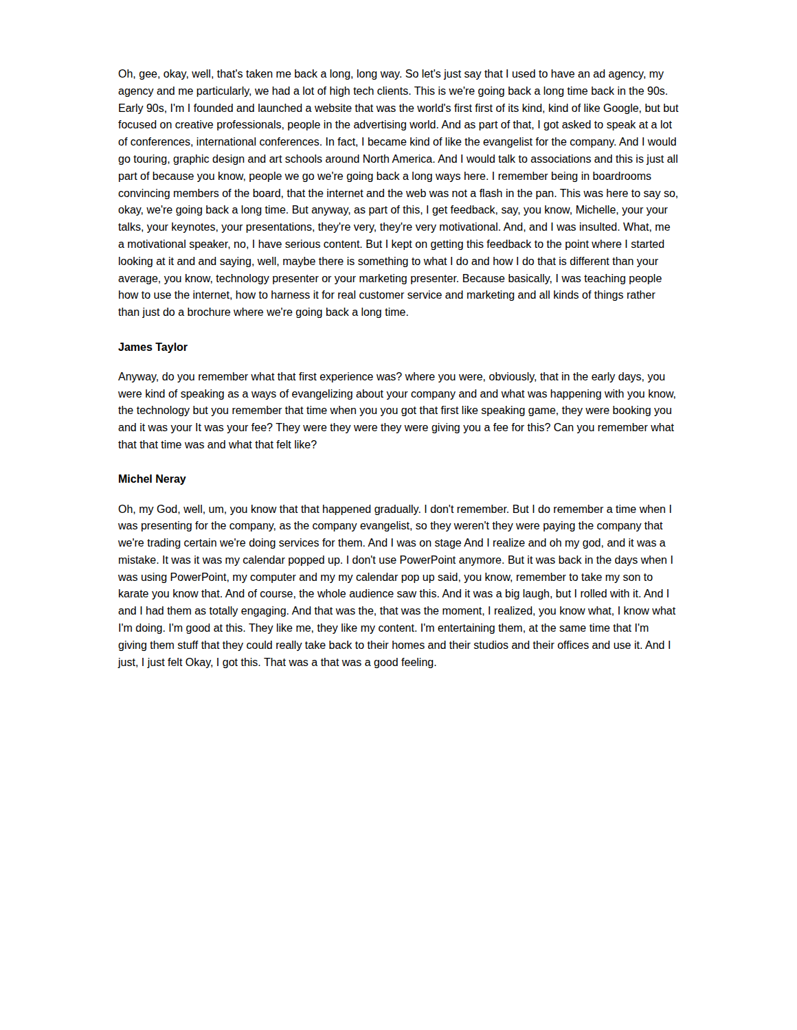Oh, gee, okay, well, that's taken me back a long, long way. So let's just say that I used to have an ad agency, my agency and me particularly, we had a lot of high tech clients. This is we're going back a long time back in the 90s. Early 90s, I'm I founded and launched a website that was the world's first first of its kind, kind of like Google, but but focused on creative professionals, people in the advertising world. And as part of that, I got asked to speak at a lot of conferences, international conferences. In fact, I became kind of like the evangelist for the company. And I would go touring, graphic design and art schools around North America. And I would talk to associations and this is just all part of because you know, people we go we're going back a long ways here. I remember being in boardrooms convincing members of the board, that the internet and the web was not a flash in the pan. This was here to say so, okay, we're going back a long time. But anyway, as part of this, I get feedback, say, you know, Michelle, your your talks, your keynotes, your presentations, they're very, they're very motivational. And, and I was insulted. What, me a motivational speaker, no, I have serious content. But I kept on getting this feedback to the point where I started looking at it and and saying, well, maybe there is something to what I do and how I do that is different than your average, you know, technology presenter or your marketing presenter. Because basically, I was teaching people how to use the internet, how to harness it for real customer service and marketing and all kinds of things rather than just do a brochure where we're going back a long time.
James Taylor
Anyway, do you remember what that first experience was? where you were, obviously, that in the early days, you were kind of speaking as a ways of evangelizing about your company and and what was happening with you know, the technology but you remember that time when you you got that first like speaking game, they were booking you and it was your It was your fee? They were they were they were giving you a fee for this? Can you remember what that that time was and what that felt like?
Michel Neray
Oh, my God, well, um, you know that that happened gradually. I don't remember. But I do remember a time when I was presenting for the company, as the company evangelist, so they weren't they were paying the company that we're trading certain we're doing services for them. And I was on stage And I realize and oh my god, and it was a mistake. It was it was my calendar popped up. I don't use PowerPoint anymore. But it was back in the days when I was using PowerPoint, my computer and my my calendar pop up said, you know, remember to take my son to karate you know that. And of course, the whole audience saw this. And it was a big laugh, but I rolled with it. And I and I had them as totally engaging. And that was the, that was the moment, I realized, you know what, I know what I'm doing. I'm good at this. They like me, they like my content. I'm entertaining them, at the same time that I'm giving them stuff that they could really take back to their homes and their studios and their offices and use it. And I just, I just felt Okay, I got this. That was a that was a good feeling.